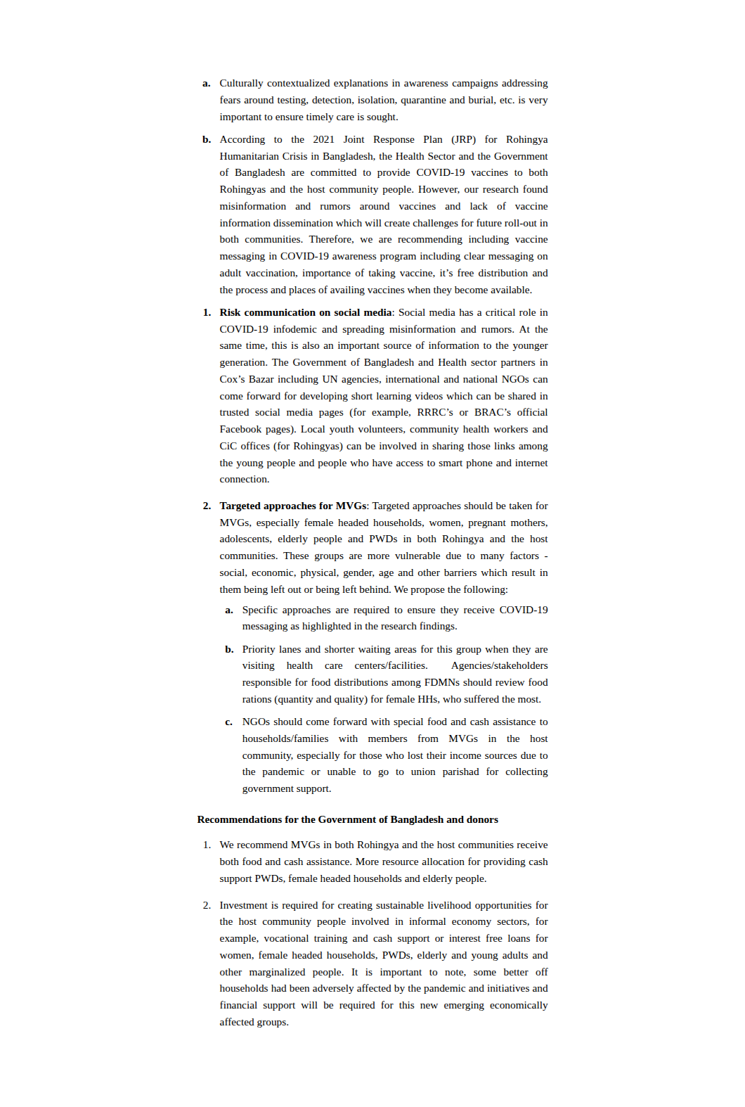Culturally contextualized explanations in awareness campaigns addressing fears around testing, detection, isolation, quarantine and burial, etc. is very important to ensure timely care is sought.
According to the 2021 Joint Response Plan (JRP) for Rohingya Humanitarian Crisis in Bangladesh, the Health Sector and the Government of Bangladesh are committed to provide COVID-19 vaccines to both Rohingyas and the host community people. However, our research found misinformation and rumors around vaccines and lack of vaccine information dissemination which will create challenges for future roll-out in both communities. Therefore, we are recommending including vaccine messaging in COVID-19 awareness program including clear messaging on adult vaccination, importance of taking vaccine, it’s free distribution and the process and places of availing vaccines when they become available.
Risk communication on social media: Social media has a critical role in COVID-19 infodemic and spreading misinformation and rumors. At the same time, this is also an important source of information to the younger generation. The Government of Bangladesh and Health sector partners in Cox’s Bazar including UN agencies, international and national NGOs can come forward for developing short learning videos which can be shared in trusted social media pages (for example, RRRC’s or BRAC’s official Facebook pages). Local youth volunteers, community health workers and CiC offices (for Rohingyas) can be involved in sharing those links among the young people and people who have access to smart phone and internet connection.
Targeted approaches for MVGs: Targeted approaches should be taken for MVGs, especially female headed households, women, pregnant mothers, adolescents, elderly people and PWDs in both Rohingya and the host communities. These groups are more vulnerable due to many factors - social, economic, physical, gender, age and other barriers which result in them being left out or being left behind. We propose the following:
Specific approaches are required to ensure they receive COVID-19 messaging as highlighted in the research findings.
Priority lanes and shorter waiting areas for this group when they are visiting health care centers/facilities. Agencies/stakeholders responsible for food distributions among FDMNs should review food rations (quantity and quality) for female HHs, who suffered the most.
NGOs should come forward with special food and cash assistance to households/families with members from MVGs in the host community, especially for those who lost their income sources due to the pandemic or unable to go to union parishad for collecting government support.
Recommendations for the Government of Bangladesh and donors
We recommend MVGs in both Rohingya and the host communities receive both food and cash assistance. More resource allocation for providing cash support PWDs, female headed households and elderly people.
Investment is required for creating sustainable livelihood opportunities for the host community people involved in informal economy sectors, for example, vocational training and cash support or interest free loans for women, female headed households, PWDs, elderly and young adults and other marginalized people. It is important to note, some better off households had been adversely affected by the pandemic and initiatives and financial support will be required for this new emerging economically affected groups.